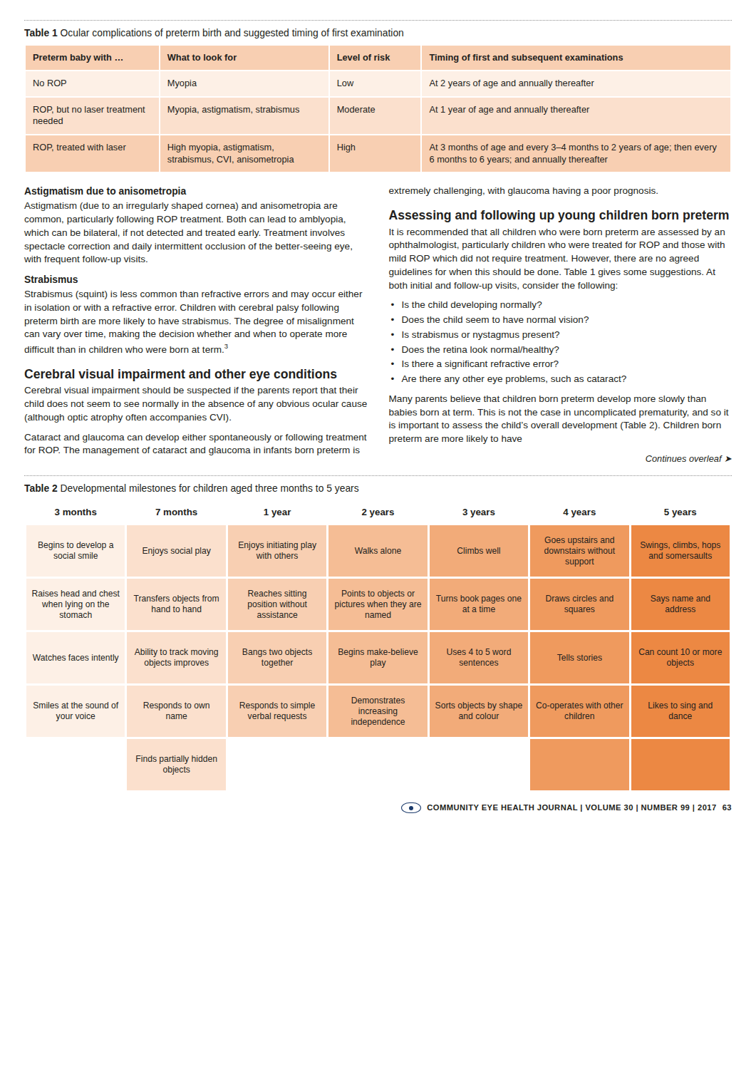Table 1 Ocular complications of preterm birth and suggested timing of first examination
| Preterm baby with … | What to look for | Level of risk | Timing of first and subsequent examinations |
| --- | --- | --- | --- |
| No ROP | Myopia | Low | At 2 years of age and annually thereafter |
| ROP, but no laser treatment needed | Myopia, astigmatism, strabismus | Moderate | At 1 year of age and annually thereafter |
| ROP, treated with laser | High myopia, astigmatism, strabismus, CVI, anisometropia | High | At 3 months of age and every 3–4 months to 2 years of age; then every 6 months to 6 years; and annually thereafter |
Astigmatism due to anisometropia
Astigmatism (due to an irregularly shaped cornea) and anisometropia are common, particularly following ROP treatment. Both can lead to amblyopia, which can be bilateral, if not detected and treated early. Treatment involves spectacle correction and daily intermittent occlusion of the better-seeing eye, with frequent follow-up visits.
Strabismus
Strabismus (squint) is less common than refractive errors and may occur either in isolation or with a refractive error. Children with cerebral palsy following preterm birth are more likely to have strabismus. The degree of misalignment can vary over time, making the decision whether and when to operate more difficult than in children who were born at term.3
Cerebral visual impairment and other eye conditions
Cerebral visual impairment should be suspected if the parents report that their child does not seem to see normally in the absence of any obvious ocular cause (although optic atrophy often accompanies CVI).
Cataract and glaucoma can develop either spontaneously or following treatment for ROP. The management of cataract and glaucoma in infants born preterm is extremely challenging, with glaucoma having a poor prognosis.
Assessing and following up young children born preterm
It is recommended that all children who were born preterm are assessed by an ophthalmologist, particularly children who were treated for ROP and those with mild ROP which did not require treatment. However, there are no agreed guidelines for when this should be done. Table 1 gives some suggestions. At both initial and follow-up visits, consider the following:
Is the child developing normally?
Does the child seem to have normal vision?
Is strabismus or nystagmus present?
Does the retina look normal/healthy?
Is there a significant refractive error?
Are there any other eye problems, such as cataract?
Many parents believe that children born preterm develop more slowly than babies born at term. This is not the case in uncomplicated prematurity, and so it is important to assess the child’s overall development (Table 2). Children born preterm are more likely to have
Continues overleaf ➤
Table 2 Developmental milestones for children aged three months to 5 years
| 3 months | 7 months | 1 year | 2 years | 3 years | 4 years | 5 years |
| --- | --- | --- | --- | --- | --- | --- |
| Begins to develop a social smile | Enjoys social play | Enjoys initiating play with others | Walks alone | Climbs well | Goes upstairs and downstairs without support | Swings, climbs, hops and somersaults |
| Raises head and chest when lying on the stomach | Transfers objects from hand to hand | Reaches sitting position without assistance | Points to objects or pictures when they are named | Turns book pages one at a time | Draws circles and squares | Says name and address |
| Watches faces intently | Ability to track moving objects improves | Bangs two objects together | Begins make-believe play | Uses 4 to 5 word sentences | Tells stories | Can count 10 or more objects |
| Smiles at the sound of your voice | Responds to own name | Responds to simple verbal requests | Demonstrates increasing independence | Sorts objects by shape and colour | Co-operates with other children | Likes to sing and dance |
| | Finds partially hidden objects | | | | | |
COMMUNITY EYE HEALTH JOURNAL | VOLUME 30 | NUMBER 99 | 2017 63